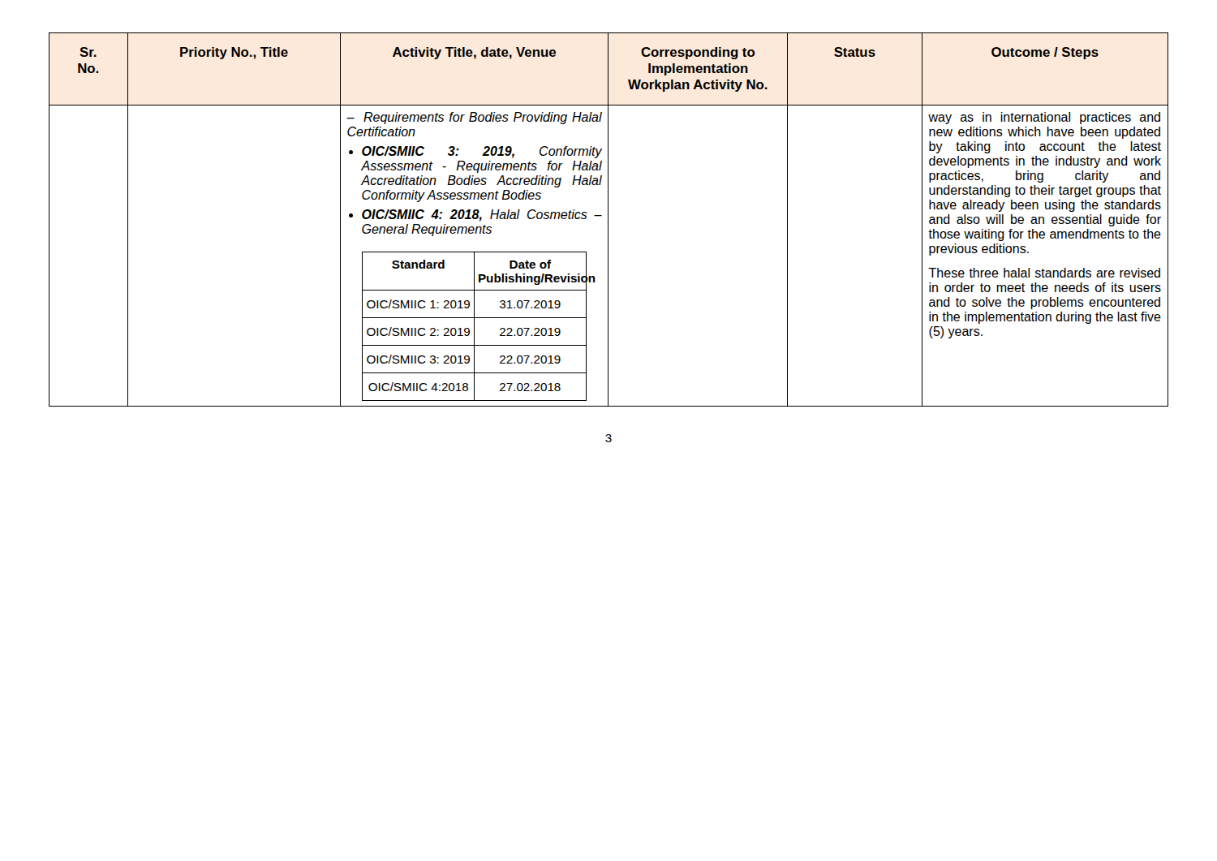| Sr. No. | Priority No., Title | Activity Title, date, Venue | Corresponding to Implementation Workplan Activity No. | Status | Outcome / Steps |
| --- | --- | --- | --- | --- | --- |
| | | – Requirements for Bodies Providing Halal Certification OIC/SMIIC 3: 2019, Conformity Assessment - Requirements for Halal Accreditation Bodies Accrediting Halal Conformity Assessment Bodies OIC/SMIIC 4: 2018, Halal Cosmetics – General Requirements / Standard / Date of Publishing/Revision / / --- / --- / / OIC/SMIIC 1: 2019 / 31.07.2019 / / OIC/SMIIC 2: 2019 / 22.07.2019 / / OIC/SMIIC 3: 2019 / 22.07.2019 / / OIC/SMIIC 4:2018 / 27.02.2018 / | | | way as in international practices and new editions which have been updated by taking into account the latest developments in the industry and work practices, bring clarity and understanding to their target groups that have already been using the standards and also will be an essential guide for those waiting for the amendments to the previous editions. These three halal standards are revised in order to meet the needs of its users and to solve the problems encountered in the implementation during the last five (5) years. |
3